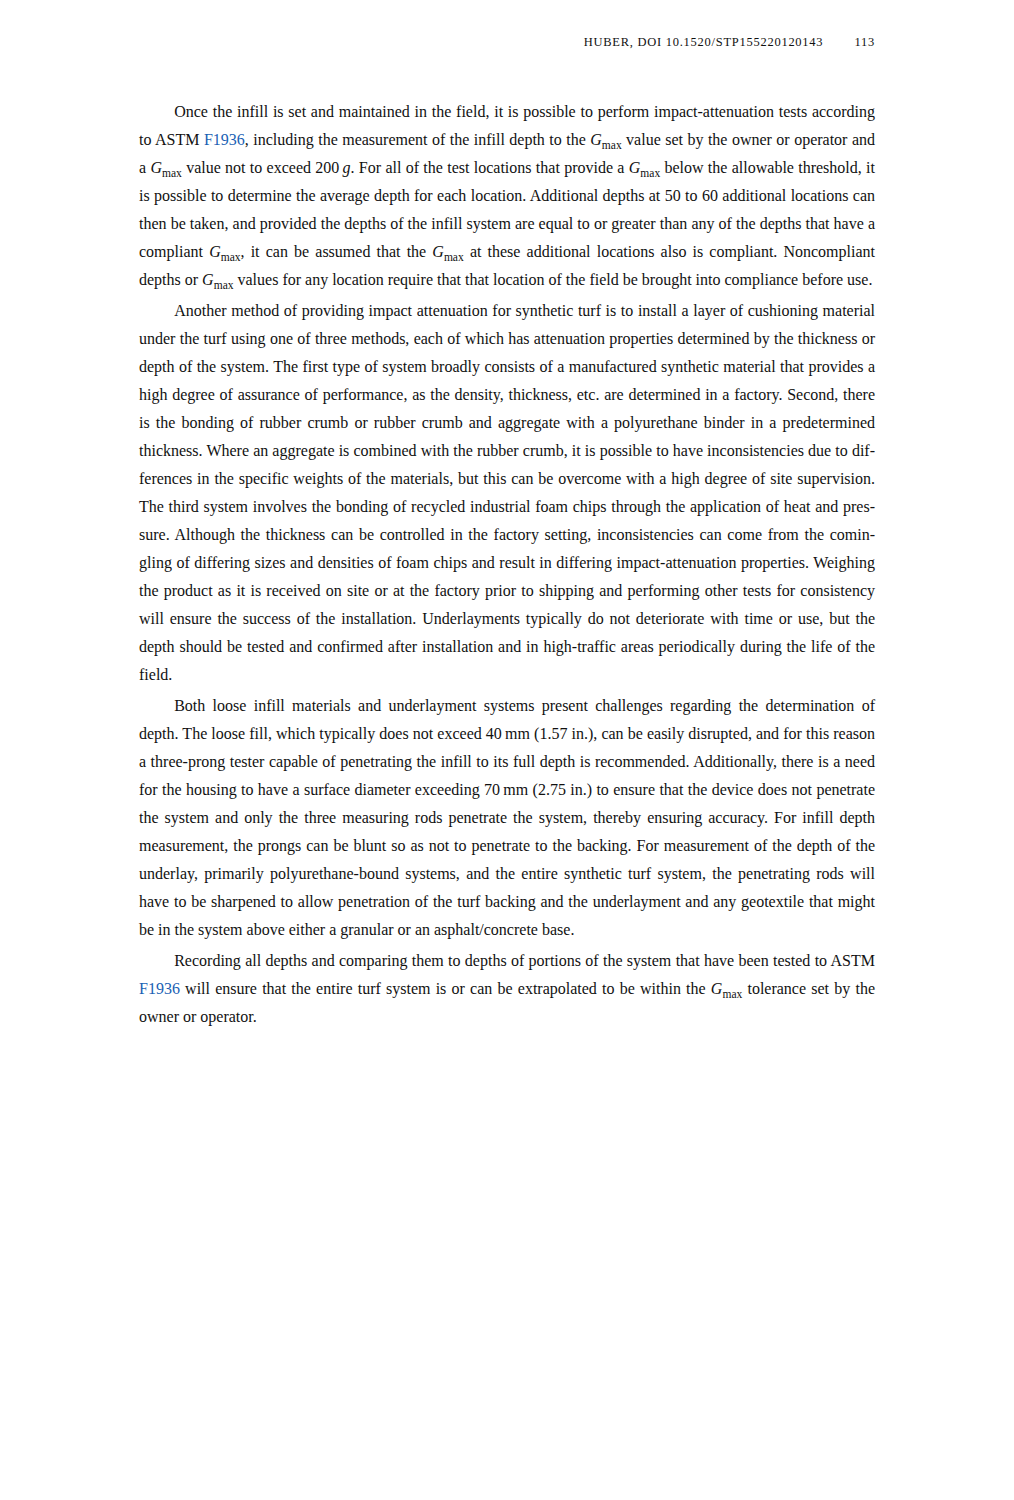Huber, doi 10.1520/STP155220120143 113
Once the infill is set and maintained in the field, it is possible to perform impact-attenuation tests according to ASTM F1936, including the measurement of the infill depth to the Gmax value set by the owner or operator and a Gmax value not to exceed 200 g. For all of the test locations that provide a Gmax below the allowable threshold, it is possible to determine the average depth for each location. Additional depths at 50 to 60 additional locations can then be taken, and provided the depths of the infill system are equal to or greater than any of the depths that have a compliant Gmax, it can be assumed that the Gmax at these additional locations also is compliant. Noncompliant depths or Gmax values for any location require that that location of the field be brought into compliance before use.
Another method of providing impact attenuation for synthetic turf is to install a layer of cushioning material under the turf using one of three methods, each of which has attenuation properties determined by the thickness or depth of the system. The first type of system broadly consists of a manufactured synthetic material that provides a high degree of assurance of performance, as the density, thickness, etc. are determined in a factory. Second, there is the bonding of rubber crumb or rubber crumb and aggregate with a polyurethane binder in a predetermined thickness. Where an aggregate is combined with the rubber crumb, it is possible to have inconsistencies due to differences in the specific weights of the materials, but this can be overcome with a high degree of site supervision. The third system involves the bonding of recycled industrial foam chips through the application of heat and pressure. Although the thickness can be controlled in the factory setting, inconsistencies can come from the comingling of differing sizes and densities of foam chips and result in differing impact-attenuation properties. Weighing the product as it is received on site or at the factory prior to shipping and performing other tests for consistency will ensure the success of the installation. Underlayments typically do not deteriorate with time or use, but the depth should be tested and confirmed after installation and in high-traffic areas periodically during the life of the field.
Both loose infill materials and underlayment systems present challenges regarding the determination of depth. The loose fill, which typically does not exceed 40 mm (1.57 in.), can be easily disrupted, and for this reason a three-prong tester capable of penetrating the infill to its full depth is recommended. Additionally, there is a need for the housing to have a surface diameter exceeding 70 mm (2.75 in.) to ensure that the device does not penetrate the system and only the three measuring rods penetrate the system, thereby ensuring accuracy. For infill depth measurement, the prongs can be blunt so as not to penetrate to the backing. For measurement of the depth of the underlay, primarily polyurethane-bound systems, and the entire synthetic turf system, the penetrating rods will have to be sharpened to allow penetration of the turf backing and the underlayment and any geotextile that might be in the system above either a granular or an asphalt/concrete base.
Recording all depths and comparing them to depths of portions of the system that have been tested to ASTM F1936 will ensure that the entire turf system is or can be extrapolated to be within the Gmax tolerance set by the owner or operator.